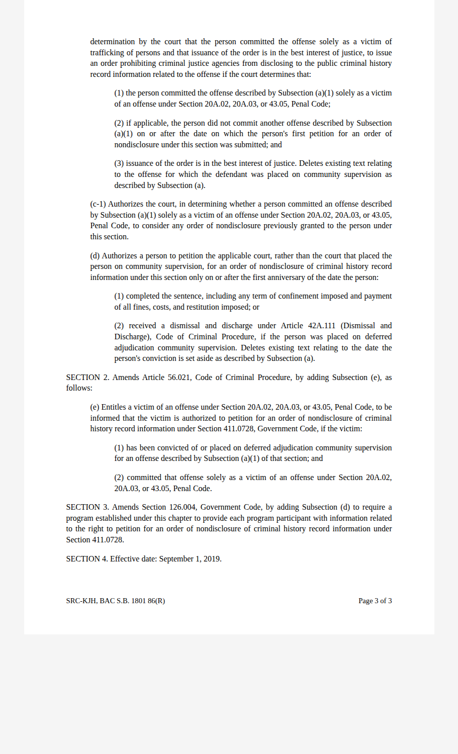determination by the court that the person committed the offense solely as a victim of trafficking of persons and that issuance of the order is in the best interest of justice, to issue an order prohibiting criminal justice agencies from disclosing to the public criminal history record information related to the offense if the court determines that:
(1) the person committed the offense described by Subsection (a)(1) solely as a victim of an offense under Section 20A.02, 20A.03, or 43.05, Penal Code;
(2) if applicable, the person did not commit another offense described by Subsection (a)(1) on or after the date on which the person's first petition for an order of nondisclosure under this section was submitted; and
(3) issuance of the order is in the best interest of justice. Deletes existing text relating to the offense for which the defendant was placed on community supervision as described by Subsection (a).
(c-1) Authorizes the court, in determining whether a person committed an offense described by Subsection (a)(1) solely as a victim of an offense under Section 20A.02, 20A.03, or 43.05, Penal Code, to consider any order of nondisclosure previously granted to the person under this section.
(d) Authorizes a person to petition the applicable court, rather than the court that placed the person on community supervision, for an order of nondisclosure of criminal history record information under this section only on or after the first anniversary of the date the person:
(1) completed the sentence, including any term of confinement imposed and payment of all fines, costs, and restitution imposed; or
(2) received a dismissal and discharge under Article 42A.111 (Dismissal and Discharge), Code of Criminal Procedure, if the person was placed on deferred adjudication community supervision. Deletes existing text relating to the date the person's conviction is set aside as described by Subsection (a).
SECTION 2. Amends Article 56.021, Code of Criminal Procedure, by adding Subsection (e), as follows:
(e) Entitles a victim of an offense under Section 20A.02, 20A.03, or 43.05, Penal Code, to be informed that the victim is authorized to petition for an order of nondisclosure of criminal history record information under Section 411.0728, Government Code, if the victim:
(1) has been convicted of or placed on deferred adjudication community supervision for an offense described by Subsection (a)(1) of that section; and
(2) committed that offense solely as a victim of an offense under Section 20A.02, 20A.03, or 43.05, Penal Code.
SECTION 3. Amends Section 126.004, Government Code, by adding Subsection (d) to require a program established under this chapter to provide each program participant with information related to the right to petition for an order of nondisclosure of criminal history record information under Section 411.0728.
SECTION 4. Effective date: September 1, 2019.
SRC-KJH, BAC S.B. 1801 86(R)
Page 3 of 3